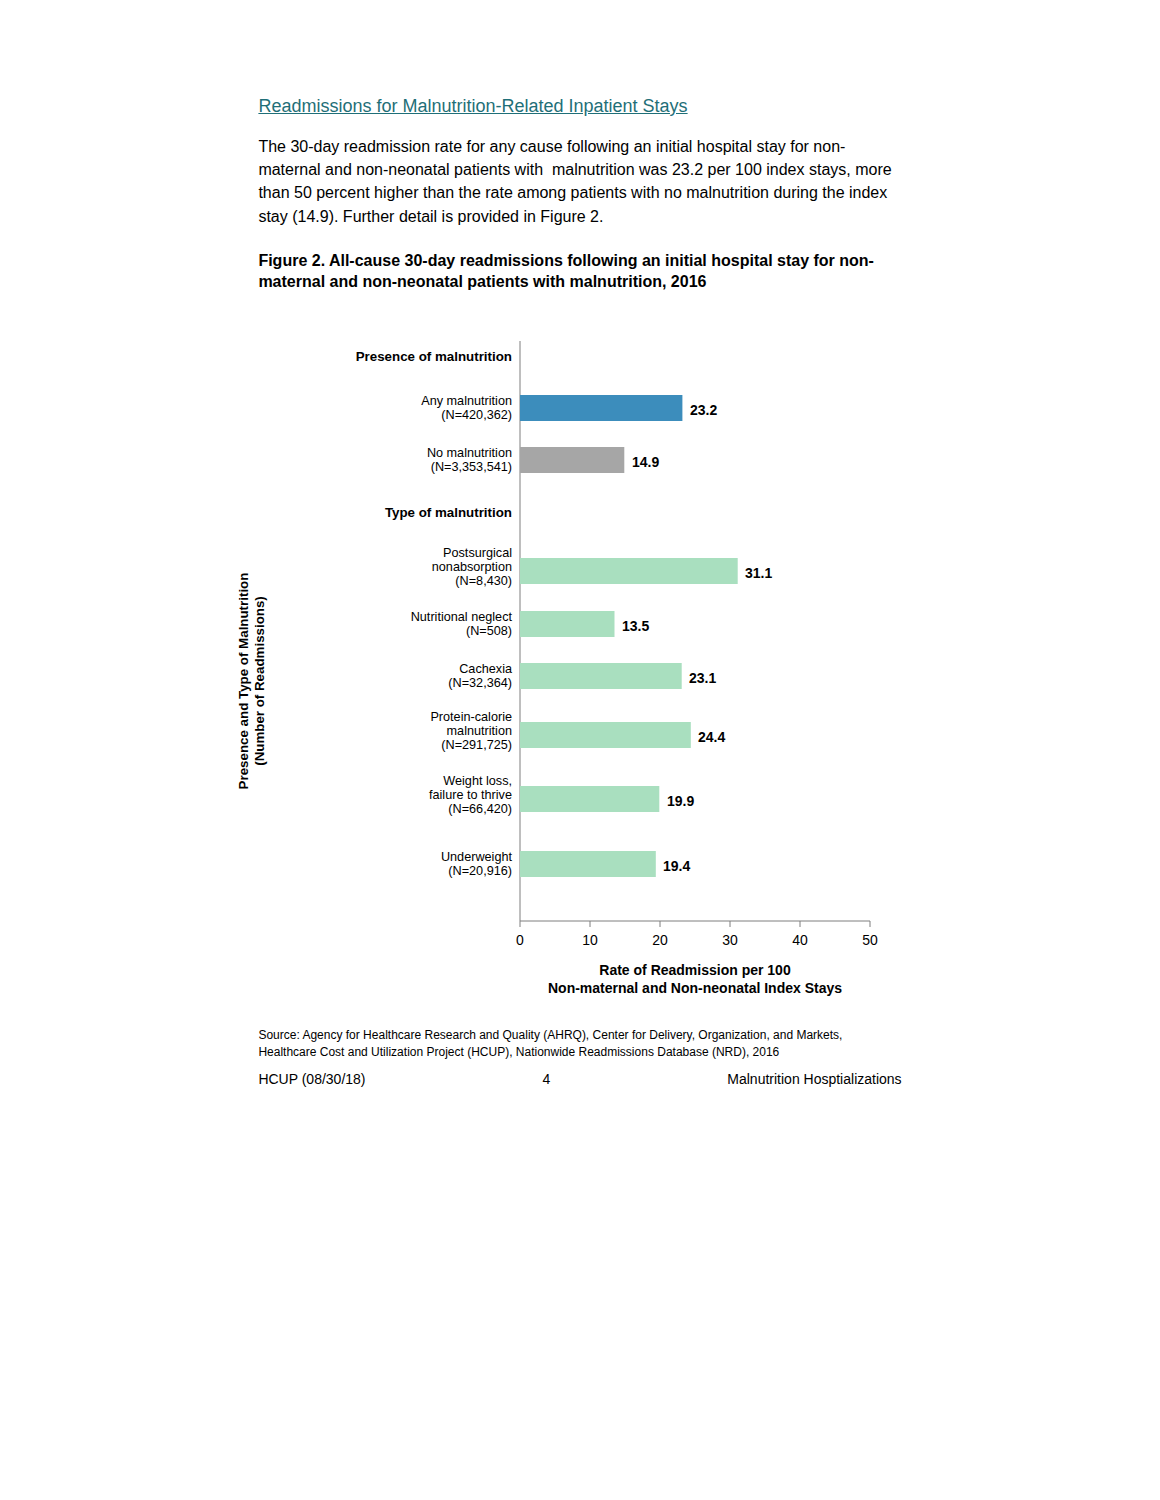Readmissions for Malnutrition-Related Inpatient Stays
The 30-day readmission rate for any cause following an initial hospital stay for non-maternal and non-neonatal patients with malnutrition was 23.2 per 100 index stays, more than 50 percent higher than the rate among patients with no malnutrition during the index stay (14.9). Further detail is provided in Figure 2.
Figure 2. All-cause 30-day readmissions following an initial hospital stay for non-
maternal and non-neonatal patients with malnutrition, 2016
Presence and Type of Malnutrition (Number of Readmissions) 0 10 20 30 40 50 Presence of malnutrition Any malnutrition (N=420,362) 23.2 No malnutrition (N=3,353,541) 14.9 Type of malnutrition Postsurgical nonabsorption (N=8,430) 31.1 Nutritional neglect (N=508) 13.5 Cachexia (N=32,364) 23.1 Protein-calorie malnutrition (N=291,725) 24.4 Weight loss, failure to thrive (N=66,420) 19.9 Underweight (N=20,916) 19.4 Rate of Readmission per 100 Non-maternal and Non-neonatal Index Stays
Source: Agency for Healthcare Research and Quality (AHRQ), Center for Delivery, Organization, and Markets, Healthcare Cost and Utilization Project (HCUP), Nationwide Readmissions Database (NRD), 2016
HCUP (08/30/18) 4 Malnutrition Hosptializations